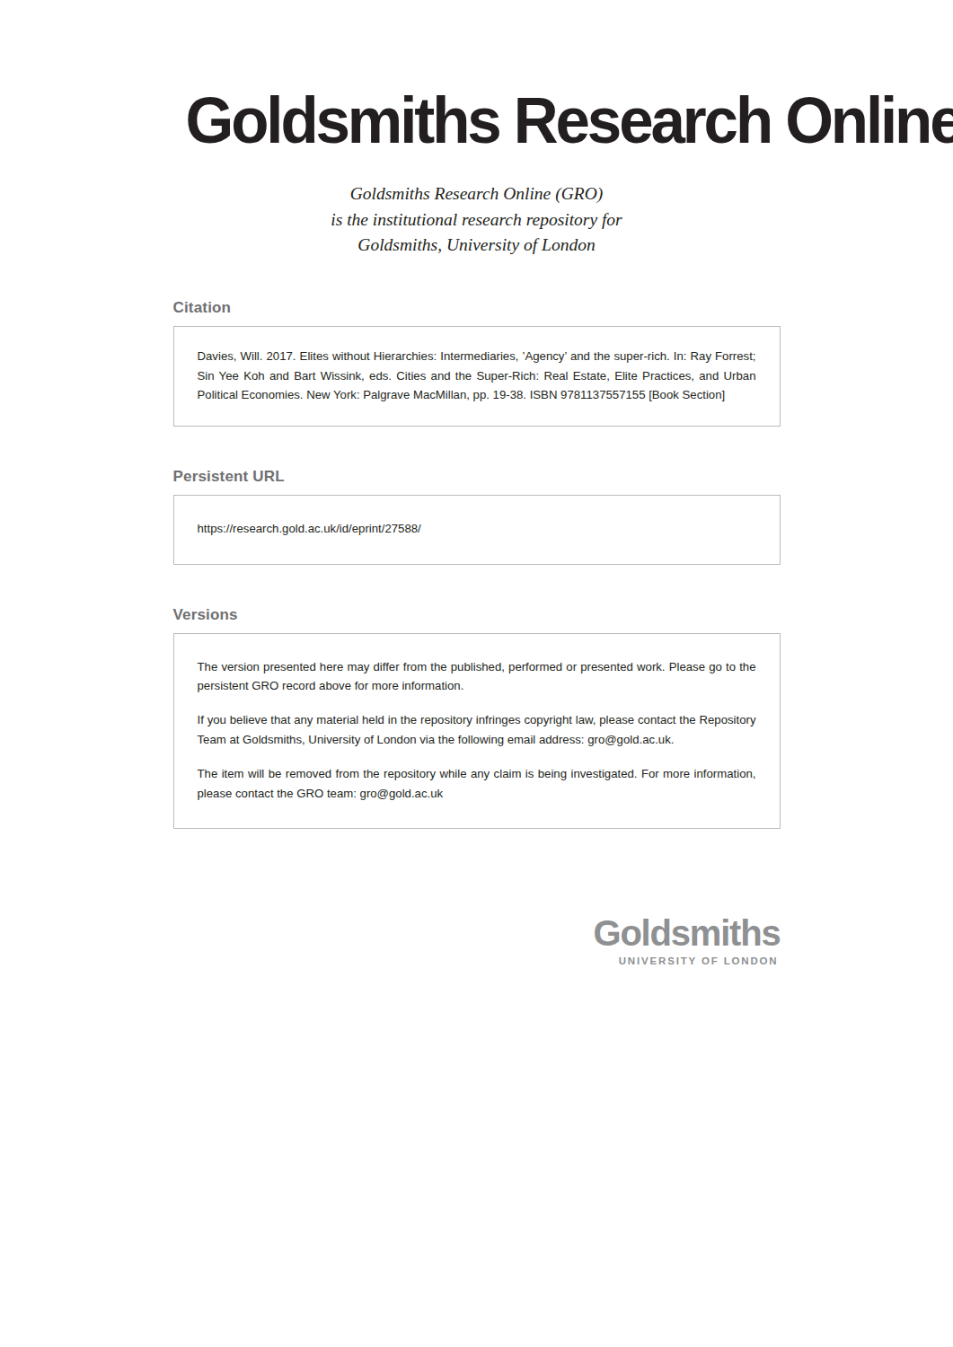Goldsmiths Research Online
Goldsmiths Research Online (GRO)
is the institutional research repository for
Goldsmiths, University of London
Citation
Davies, Will. 2017. Elites without Hierarchies: Intermediaries, ’Agency’ and the super-rich. In: Ray Forrest; Sin Yee Koh and Bart Wissink, eds. Cities and the Super-Rich: Real Estate, Elite Practices, and Urban Political Economies. New York: Palgrave MacMillan, pp. 19-38. ISBN 9781137557155 [Book Section]
Persistent URL
https://research.gold.ac.uk/id/eprint/27588/
Versions
The version presented here may differ from the published, performed or presented work. Please go to the persistent GRO record above for more information.
If you believe that any material held in the repository infringes copyright law, please contact the Repository Team at Goldsmiths, University of London via the following email address: gro@gold.ac.uk.
The item will be removed from the repository while any claim is being investigated. For more information, please contact the GRO team: gro@gold.ac.uk
Goldsmiths UNIVERSITY OF LONDON